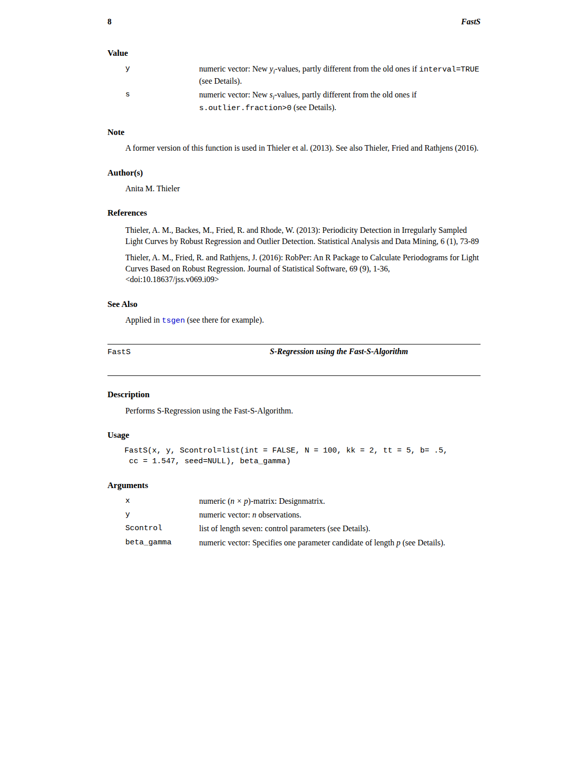8 FastS
Value
y
numeric vector: New yi-values, partly different from the old ones if interval=TRUE (see Details).
s
numeric vector: New si-values, partly different from the old ones if s.outlier.fraction>0 (see Details).
Note
A former version of this function is used in Thieler et al. (2013). See also Thieler, Fried and Rathjens (2016).
Author(s)
Anita M. Thieler
References
Thieler, A. M., Backes, M., Fried, R. and Rhode, W. (2013): Periodicity Detection in Irregularly Sampled Light Curves by Robust Regression and Outlier Detection. Statistical Analysis and Data Mining, 6 (1), 73-89
Thieler, A. M., Fried, R. and Rathjens, J. (2016): RobPer: An R Package to Calculate Periodograms for Light Curves Based on Robust Regression. Journal of Statistical Software, 69 (9), 1-36, <doi:10.18637/jss.v069.i09>
See Also
Applied in tsgen (see there for example).
FastS S-Regression using the Fast-S-Algorithm
Description
Performs S-Regression using the Fast-S-Algorithm.
Usage
FastS(x, y, Scontrol=list(int = FALSE, N = 100, kk = 2, tt = 5, b= .5,
 cc = 1.547, seed=NULL), beta_gamma)
Arguments
x
numeric (n × p)-matrix: Designmatrix.
y
numeric vector: n observations.
Scontrol
list of length seven: control parameters (see Details).
beta_gamma
numeric vector: Specifies one parameter candidate of length p (see Details).